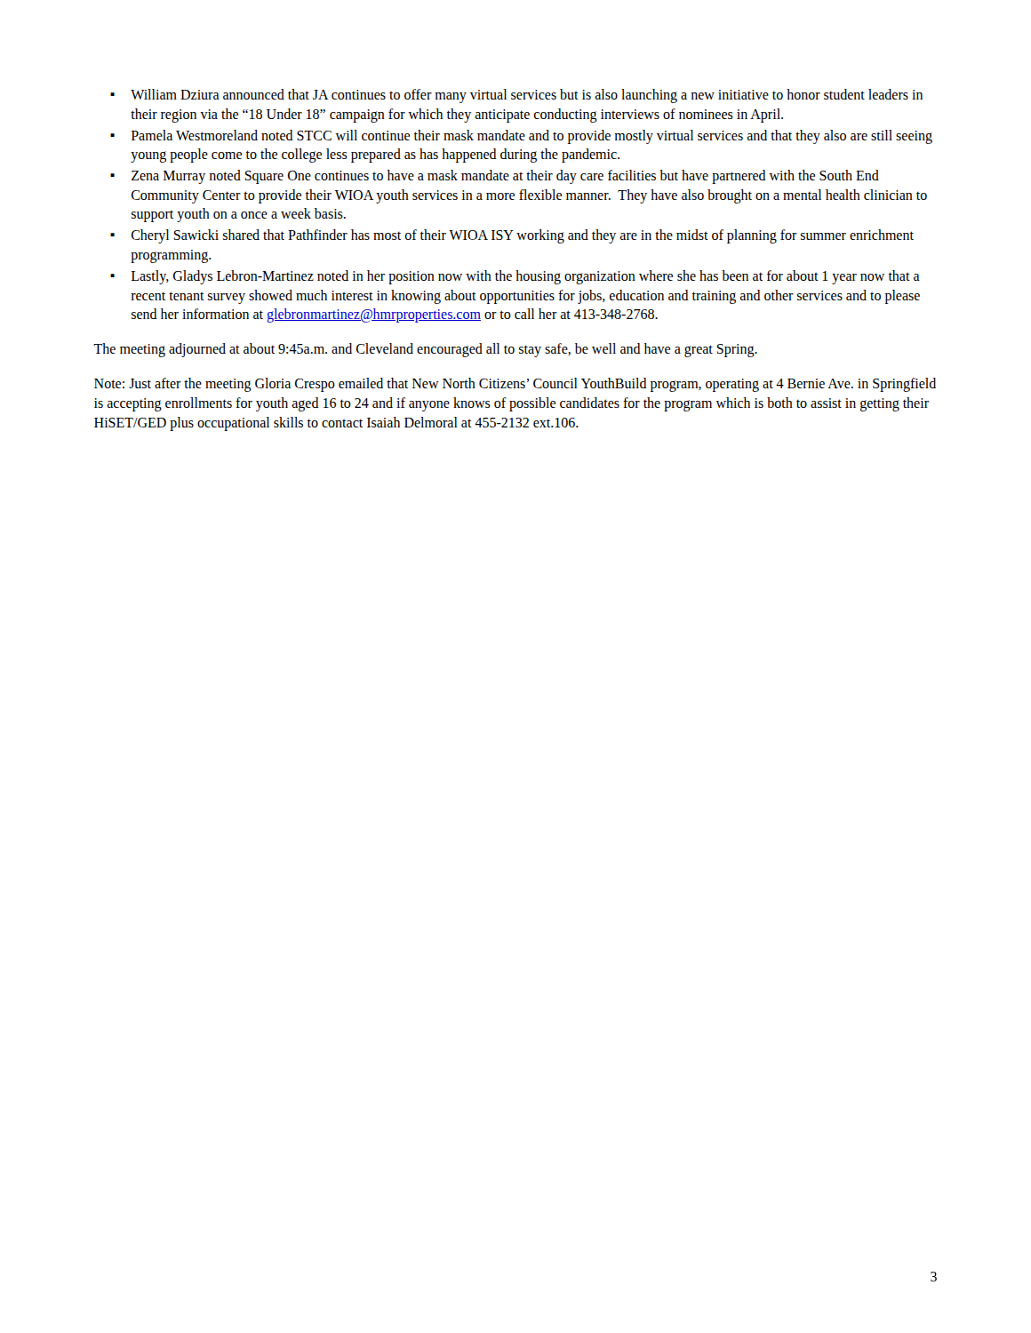William Dziura announced that JA continues to offer many virtual services but is also launching a new initiative to honor student leaders in their region via the “18 Under 18” campaign for which they anticipate conducting interviews of nominees in April.
Pamela Westmoreland noted STCC will continue their mask mandate and to provide mostly virtual services and that they also are still seeing young people come to the college less prepared as has happened during the pandemic.
Zena Murray noted Square One continues to have a mask mandate at their day care facilities but have partnered with the South End Community Center to provide their WIOA youth services in a more flexible manner. They have also brought on a mental health clinician to support youth on a once a week basis.
Cheryl Sawicki shared that Pathfinder has most of their WIOA ISY working and they are in the midst of planning for summer enrichment programming.
Lastly, Gladys Lebron-Martinez noted in her position now with the housing organization where she has been at for about 1 year now that a recent tenant survey showed much interest in knowing about opportunities for jobs, education and training and other services and to please send her information at glebronmartinez@hmrproperties.com or to call her at 413-348-2768.
The meeting adjourned at about 9:45a.m. and Cleveland encouraged all to stay safe, be well and have a great Spring.
Note: Just after the meeting Gloria Crespo emailed that New North Citizens’ Council YouthBuild program, operating at 4 Bernie Ave. in Springfield is accepting enrollments for youth aged 16 to 24 and if anyone knows of possible candidates for the program which is both to assist in getting their HiSET/GED plus occupational skills to contact Isaiah Delmoral at 455-2132 ext.106.
3